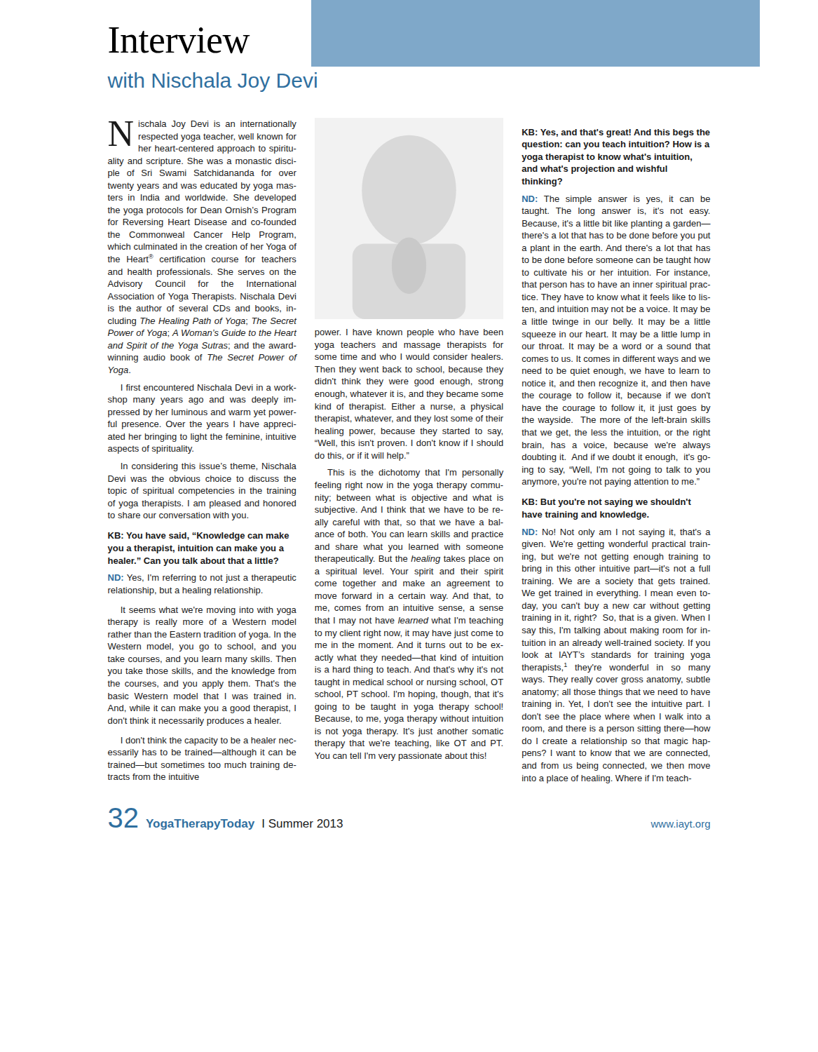Interview
with Nischala Joy Devi
Nischala Joy Devi is an internationally respected yoga teacher, well known for her heart-centered approach to spirituality and scripture. She was a monastic disciple of Sri Swami Satchidananda for over twenty years and was educated by yoga masters in India and worldwide. She developed the yoga protocols for Dean Ornish’s Program for Reversing Heart Disease and co-founded the Commonweal Cancer Help Program, which culminated in the creation of her Yoga of the Heart® certification course for teachers and health professionals. She serves on the Advisory Council for the International Association of Yoga Therapists. Nischala Devi is the author of several CDs and books, including The Healing Path of Yoga; The Secret Power of Yoga; A Woman’s Guide to the Heart and Spirit of the Yoga Sutras; and the award-winning audio book of The Secret Power of Yoga.
I first encountered Nischala Devi in a workshop many years ago and was deeply impressed by her luminous and warm yet powerful presence. Over the years I have appreciated her bringing to light the feminine, intuitive aspects of spirituality.
In considering this issue’s theme, Nischala Devi was the obvious choice to discuss the topic of spiritual competencies in the training of yoga therapists. I am pleased and honored to share our conversation with you.
KB: You have said, “Knowledge can make you a therapist, intuition can make you a healer.” Can you talk about that a little?
ND: Yes, I'm referring to not just a therapeutic relationship, but a healing relationship.
It seems what we're moving into with yoga therapy is really more of a Western model rather than the Eastern tradition of yoga. In the Western model, you go to school, and you take courses, and you learn many skills. Then you take those skills, and the knowledge from the courses, and you apply them. That's the basic Western model that I was trained in. And, while it can make you a good therapist, I don't think it necessarily produces a healer.
I don't think the capacity to be a healer necessarily has to be trained—although it can be trained—but sometimes too much training detracts from the intuitive
power. I have known people who have been yoga teachers and massage therapists for some time and who I would consider healers. Then they went back to school, because they didn't think they were good enough, strong enough, whatever it is, and they became some kind of therapist. Either a nurse, a physical therapist, whatever, and they lost some of their healing power, because they started to say, “Well, this isn't proven. I don't know if I should do this, or if it will help.”
This is the dichotomy that I'm personally feeling right now in the yoga therapy community; between what is objective and what is subjective. And I think that we have to be really careful with that, so that we have a balance of both. You can learn skills and practice and share what you learned with someone therapeutically. But the healing takes place on a spiritual level. Your spirit and their spirit come together and make an agreement to move forward in a certain way. And that, to me, comes from an intuitive sense, a sense that I may not have learned what I'm teaching to my client right now, it may have just come to me in the moment. And it turns out to be exactly what they needed—that kind of intuition is a hard thing to teach. And that's why it's not taught in medical school or nursing school, OT school, PT school. I'm hoping, though, that it's going to be taught in yoga therapy school! Because, to me, yoga therapy without intuition is not yoga therapy. It's just another somatic therapy that we're teaching, like OT and PT. You can tell I'm very passionate about this!
KB: Yes, and that's great! And this begs the question: can you teach intuition? How is a yoga therapist to know what's intuition, and what's projection and wishful thinking?
ND: The simple answer is yes, it can be taught. The long answer is, it's not easy. Because, it's a little bit like planting a garden—there's a lot that has to be done before you put a plant in the earth. And there's a lot that has to be done before someone can be taught how to cultivate his or her intuition. For instance, that person has to have an inner spiritual practice. They have to know what it feels like to listen, and intuition may not be a voice. It may be a little twinge in our belly. It may be a little squeeze in our heart. It may be a little lump in our throat. It may be a word or a sound that comes to us. It comes in different ways and we need to be quiet enough, we have to learn to notice it, and then recognize it, and then have the courage to follow it, because if we don't have the courage to follow it, it just goes by the wayside. The more of the left-brain skills that we get, the less the intuition, or the right brain, has a voice, because we're always doubting it. And if we doubt it enough, it's going to say, “Well, I'm not going to talk to you anymore, you're not paying attention to me.”
KB: But you're not saying we shouldn't have training and knowledge.
ND: No! Not only am I not saying it, that's a given. We're getting wonderful practical training, but we're not getting enough training to bring in this other intuitive part—it's not a full training. We are a society that gets trained. We get trained in everything. I mean even today, you can't buy a new car without getting training in it, right? So, that is a given. When I say this, I'm talking about making room for intuition in an already well-trained society. If you look at IAYT’s standards for training yoga therapists,1 they're wonderful in so many ways. They really cover gross anatomy, subtle anatomy; all those things that we need to have training in. Yet, I don't see the intuitive part. I don't see the place where when I walk into a room, and there is a person sitting there—how do I create a relationship so that magic happens? I want to know that we are connected, and from us being connected, we then move into a place of healing. Where if I'm teach-
32 YogaTherapyToday I Summer 2013
www.iayt.org